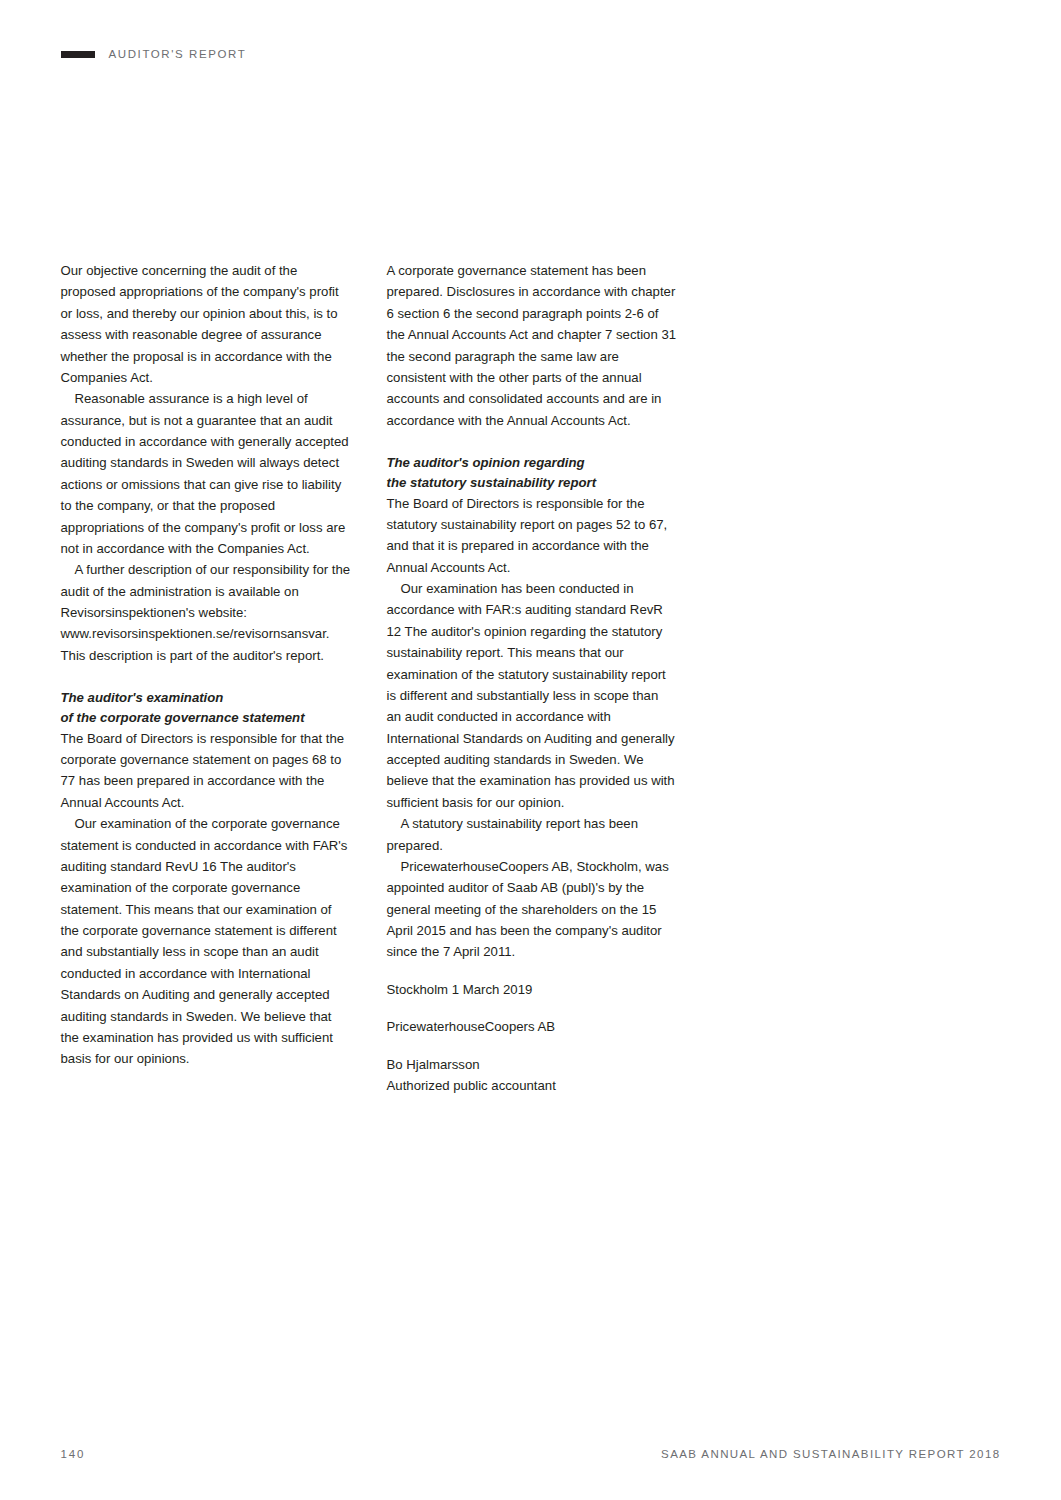Auditor's report
Our objective concerning the audit of the proposed appropriations of the company's profit or loss, and thereby our opinion about this, is to assess with reasonable degree of assurance whether the proposal is in accordance with the Companies Act.
Reasonable assurance is a high level of assurance, but is not a guarantee that an audit conducted in accordance with generally accepted auditing standards in Sweden will always detect actions or omissions that can give rise to liability to the company, or that the proposed appropriations of the company's profit or loss are not in accordance with the Companies Act.
A further description of our responsibility for the audit of the administration is available on Revisorsinspektionen's website: www.revisorsinspektionen.se/revisornsansvar. This description is part of the auditor's report.
The auditor's examination
of the corporate governance statement
The Board of Directors is responsible for that the corporate governance statement on pages 68 to 77 has been prepared in accordance with the Annual Accounts Act.
Our examination of the corporate governance statement is conducted in accordance with FAR's auditing standard RevU 16 The auditor's examination of the corporate governance statement. This means that our examination of the corporate governance statement is different and substantially less in scope than an audit conducted in accordance with International Standards on Auditing and generally accepted auditing standards in Sweden. We believe that the examination has provided us with sufficient basis for our opinions.
A corporate governance statement has been prepared. Disclosures in accordance with chapter 6 section 6 the second paragraph points 2-6 of the Annual Accounts Act and chapter 7 section 31 the second paragraph the same law are consistent with the other parts of the annual accounts and consolidated accounts and are in accordance with the Annual Accounts Act.
The auditor's opinion regarding
the statutory sustainability report
The Board of Directors is responsible for the statutory sustainability report on pages 52 to 67, and that it is prepared in accordance with the Annual Accounts Act.
Our examination has been conducted in accordance with FAR:s auditing standard RevR 12 The auditor's opinion regarding the statutory sustainability report. This means that our examination of the statutory sustainability report is different and substantially less in scope than an audit conducted in accordance with International Standards on Auditing and generally accepted auditing standards in Sweden. We believe that the examination has provided us with sufficient basis for our opinion.
A statutory sustainability report has been prepared.
PricewaterhouseCoopers AB, Stockholm, was appointed auditor of Saab AB (publ)'s by the general meeting of the shareholders on the 15 April 2015 and has been the company's auditor since the 7 April 2011.
Stockholm 1 March 2019
PricewaterhouseCoopers AB
Bo Hjalmarsson
Authorized public accountant
140 SAAB ANNUAL AND SUSTAINABILITY REPORT 2018